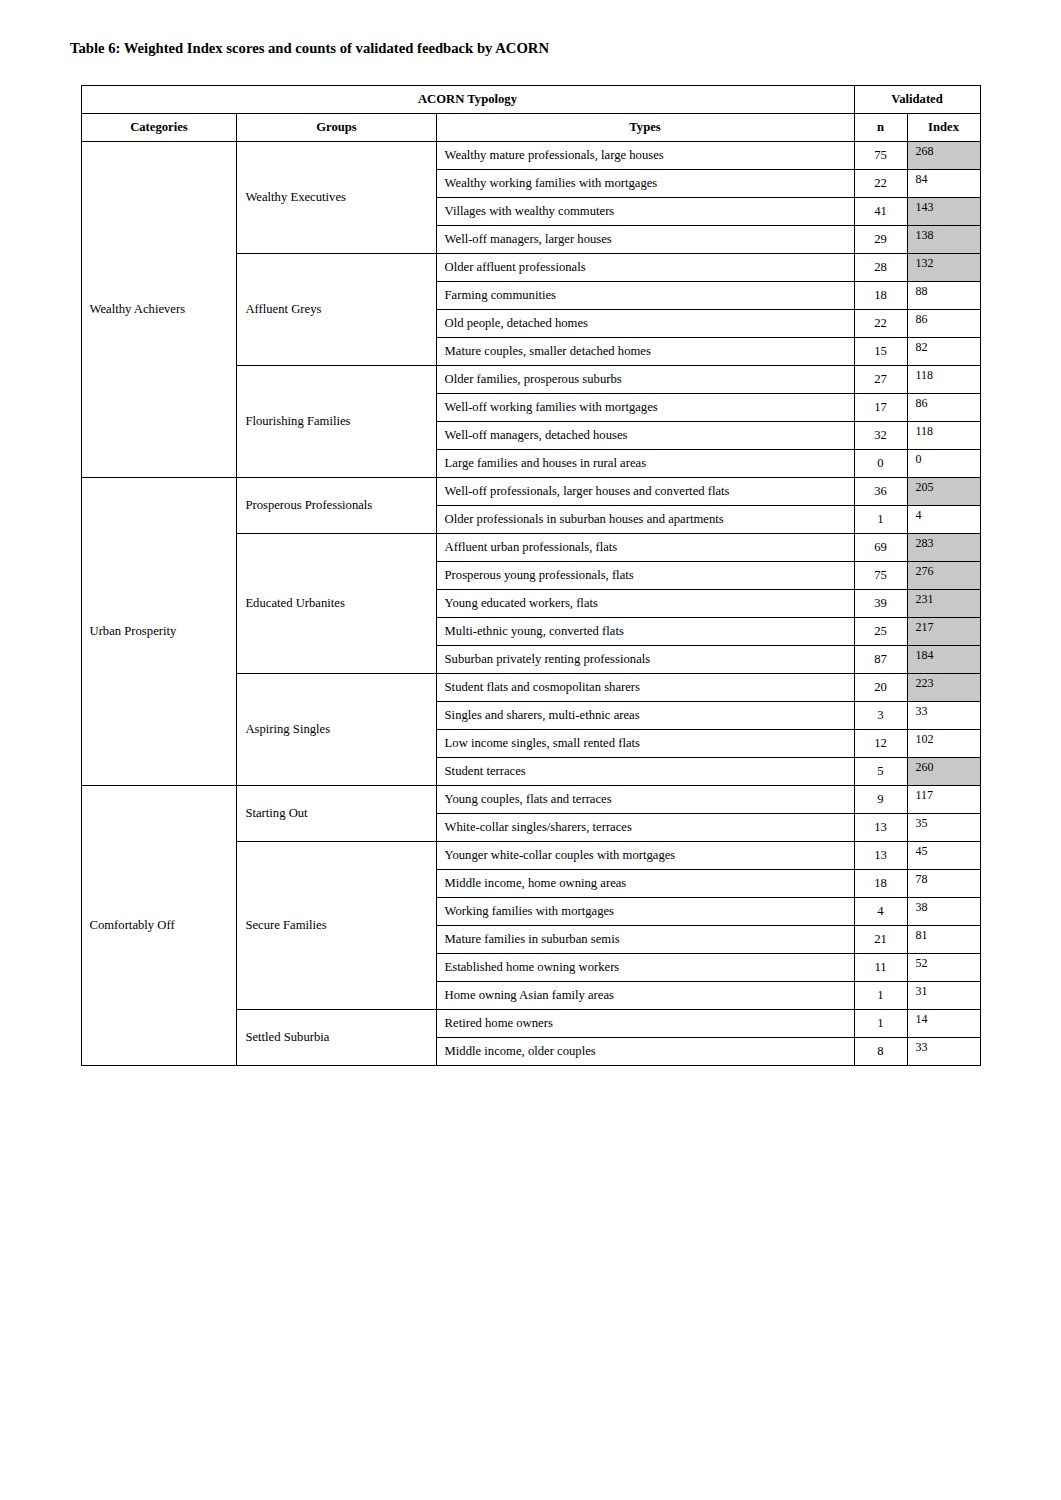Table 6: Weighted Index scores and counts of validated feedback by ACORN
| ACORN Typology | Validated |
| --- | --- |
| Categories | Groups | Types | n | Index |
| Wealthy Achievers | Wealthy Executives | Wealthy mature professionals, large houses | 75 | 268 |
| Wealthy working families with mortgages | 22 | 84 |
| Villages with wealthy commuters | 41 | 143 |
| Well-off managers, larger houses | 29 | 138 |
| Affluent Greys | Older affluent professionals | 28 | 132 |
| Farming communities | 18 | 88 |
| Old people, detached homes | 22 | 86 |
| Mature couples, smaller detached homes | 15 | 82 |
| Flourishing Families | Older families, prosperous suburbs | 27 | 118 |
| Well-off working families with mortgages | 17 | 86 |
| Well-off managers, detached houses | 32 | 118 |
| Large families and houses in rural areas | 0 | 0 |
| Urban Prosperity | Prosperous Professionals | Well-off professionals, larger houses and converted flats | 36 | 205 |
| Older professionals in suburban houses and apartments | 1 | 4 |
| Educated Urbanites | Affluent urban professionals, flats | 69 | 283 |
| Prosperous young professionals, flats | 75 | 276 |
| Young educated workers, flats | 39 | 231 |
| Multi-ethnic young, converted flats | 25 | 217 |
| Suburban privately renting professionals | 87 | 184 |
| Aspiring Singles | Student flats and cosmopolitan sharers | 20 | 223 |
| Singles and sharers, multi-ethnic areas | 3 | 33 |
| Low income singles, small rented flats | 12 | 102 |
| Student terraces | 5 | 260 |
| Comfortably Off | Starting Out | Young couples, flats and terraces | 9 | 117 |
| White-collar singles/sharers, terraces | 13 | 35 |
| Secure Families | Younger white-collar couples with mortgages | 13 | 45 |
| Middle income, home owning areas | 18 | 78 |
| Working families with mortgages | 4 | 38 |
| Mature families in suburban semis | 21 | 81 |
| Established home owning workers | 11 | 52 |
| Home owning Asian family areas | 1 | 31 |
| Settled Suburbia | Retired home owners | 1 | 14 |
| Middle income, older couples | 8 | 33 |